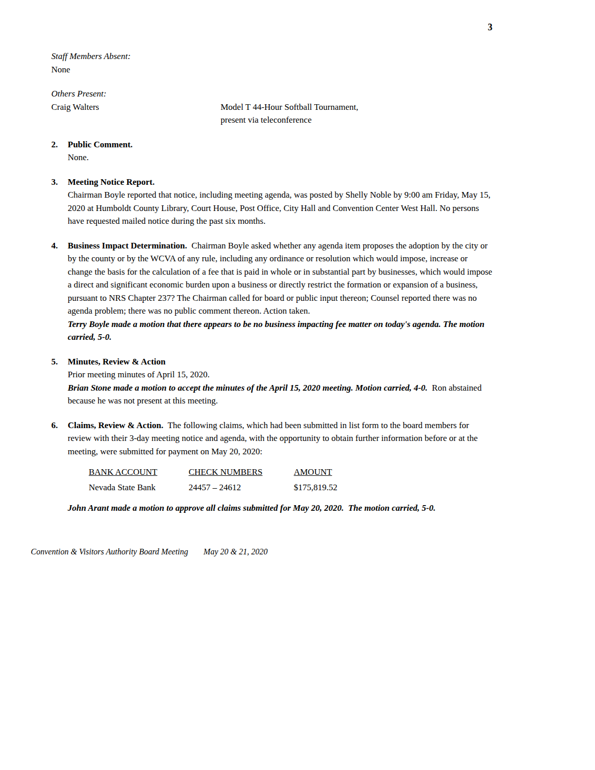3
Staff Members Absent:
None
Others Present:
Craig Walters
Model T 44-Hour Softball Tournament,
present via teleconference
2.
Public Comment.
None.
3.
Meeting Notice Report.
Chairman Boyle reported that notice, including meeting agenda, was posted by Shelly Noble by 9:00 am Friday, May 15, 2020 at Humboldt County Library, Court House, Post Office, City Hall and Convention Center West Hall. No persons have requested mailed notice during the past six months.
4.
Business Impact Determination. Chairman Boyle asked whether any agenda item proposes the adoption by the city or by the county or by the WCVA of any rule, including any ordinance or resolution which would impose, increase or change the basis for the calculation of a fee that is paid in whole or in substantial part by businesses, which would impose a direct and significant economic burden upon a business or directly restrict the formation or expansion of a business, pursuant to NRS Chapter 237? The Chairman called for board or public input thereon; Counsel reported there was no agenda problem; there was no public comment thereon. Action taken.
Terry Boyle made a motion that there appears to be no business impacting fee matter on today's agenda. The motion carried, 5-0.
5.
Minutes, Review & Action
Prior meeting minutes of April 15, 2020.
Brian Stone made a motion to accept the minutes of the April 15, 2020 meeting. Motion carried, 4-0. Ron abstained because he was not present at this meeting.
6.
Claims, Review & Action. The following claims, which had been submitted in list form to the board members for review with their 3-day meeting notice and agenda, with the opportunity to obtain further information before or at the meeting, were submitted for payment on May 20, 2020:
| BANK ACCOUNT | CHECK NUMBERS | AMOUNT |
| --- | --- | --- |
| Nevada State Bank | 24457 – 24612 | $175,819.52 |
John Arant made a motion to approve all claims submitted for May 20, 2020. The motion carried, 5-0.
Convention & Visitors Authority Board Meeting May 20 & 21, 2020